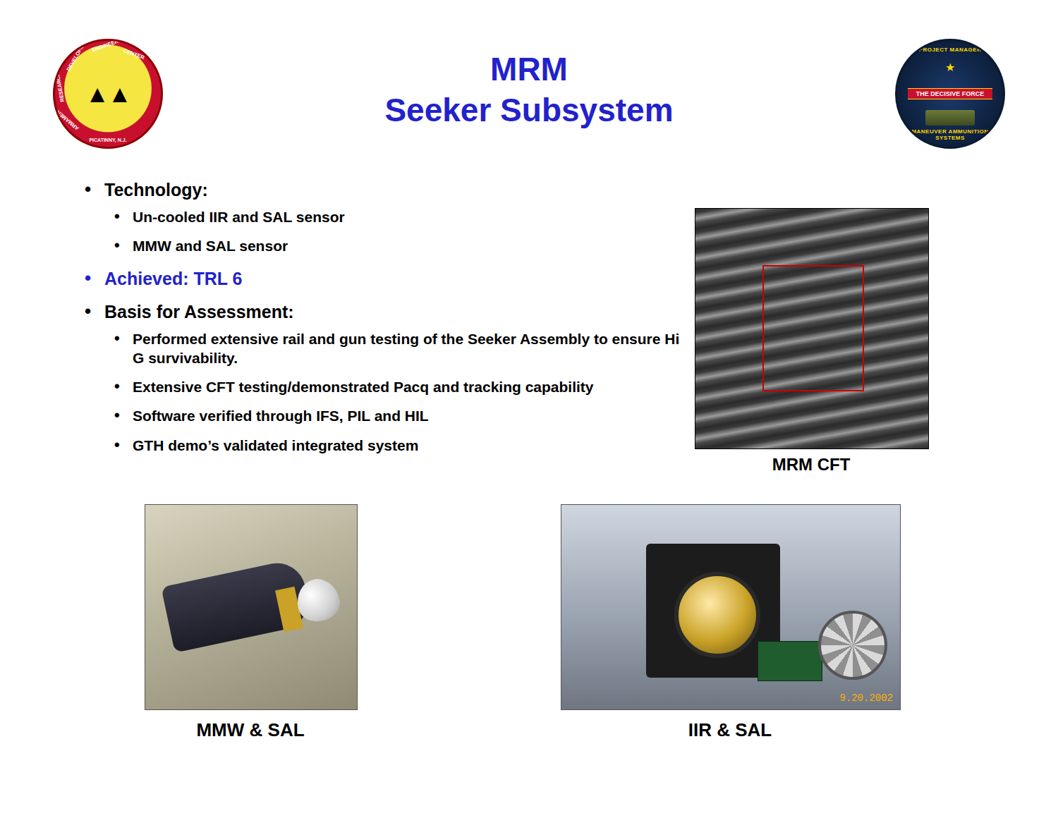ARMAMENT RESEARCH, DEVELOPMENT ENGINEERING CENTER
▲▲
PICATINNY, N.J.
PROJECT MANAGER
★
THE DECISIVE FORCE
MANEUVER AMMUNITION SYSTEMS
MRM
Seeker Subsystem
Technology:
Un-cooled IIR and SAL sensor
MMW and SAL sensor
Achieved: TRL 6
Basis for Assessment:
Performed extensive rail and gun testing of the Seeker Assembly to ensure Hi G survivability.
Extensive CFT testing/demonstrated Pacq and tracking capability
Software verified through IFS, PIL and HIL
GTH demo’s validated integrated system
MRM CFT
MMW & SAL
9.20.2002
IIR & SAL